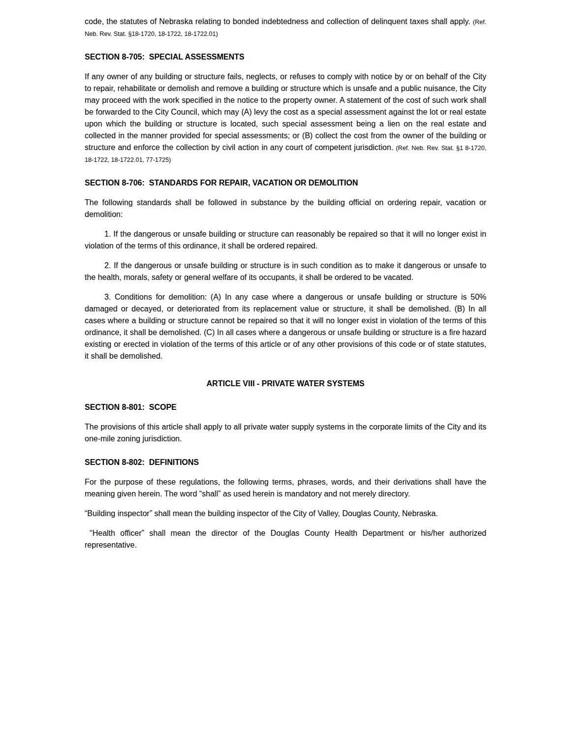code, the statutes of Nebraska relating to bonded indebtedness and collection of delinquent taxes shall apply. (Ref. Neb. Rev. Stat. §18-1720, 18-1722, 18-1722.01)
SECTION 8-705: SPECIAL ASSESSMENTS
If any owner of any building or structure fails, neglects, or refuses to comply with notice by or on behalf of the City to repair, rehabilitate or demolish and remove a building or structure which is unsafe and a public nuisance, the City may proceed with the work specified in the notice to the property owner. A statement of the cost of such work shall be forwarded to the City Council, which may (A) levy the cost as a special assessment against the lot or real estate upon which the building or structure is located, such special assessment being a lien on the real estate and collected in the manner provided for special assessments; or (B) collect the cost from the owner of the building or structure and enforce the collection by civil action in any court of competent jurisdiction. (Ref. Neb. Rev. Stat. §1 8-1720, 18-1722, 18-1722.01, 77-1725)
SECTION 8-706: STANDARDS FOR REPAIR, VACATION OR DEMOLITION
The following standards shall be followed in substance by the building official on ordering repair, vacation or demolition:
1. If the dangerous or unsafe building or structure can reasonably be repaired so that it will no longer exist in violation of the terms of this ordinance, it shall be ordered repaired.
2. If the dangerous or unsafe building or structure is in such condition as to make it dangerous or unsafe to the health, morals, safety or general welfare of its occupants, it shall be ordered to be vacated.
3. Conditions for demolition: (A) In any case where a dangerous or unsafe building or structure is 50% damaged or decayed, or deteriorated from its replacement value or structure, it shall be demolished. (B) In all cases where a building or structure cannot be repaired so that it will no longer exist in violation of the terms of this ordinance, it shall be demolished. (C) In all cases where a dangerous or unsafe building or structure is a fire hazard existing or erected in violation of the terms of this article or of any other provisions of this code or of state statutes, it shall be demolished.
ARTICLE VIII - PRIVATE WATER SYSTEMS
SECTION 8-801: SCOPE
The provisions of this article shall apply to all private water supply systems in the corporate limits of the City and its one-mile zoning jurisdiction.
SECTION 8-802: DEFINITIONS
For the purpose of these regulations, the following terms, phrases, words, and their derivations shall have the meaning given herein. The word “shall” as used herein is mandatory and not merely directory.
“Building inspector” shall mean the building inspector of the City of Valley, Douglas County, Nebraska.
“Health officer” shall mean the director of the Douglas County Health Department or his/her authorized representative.